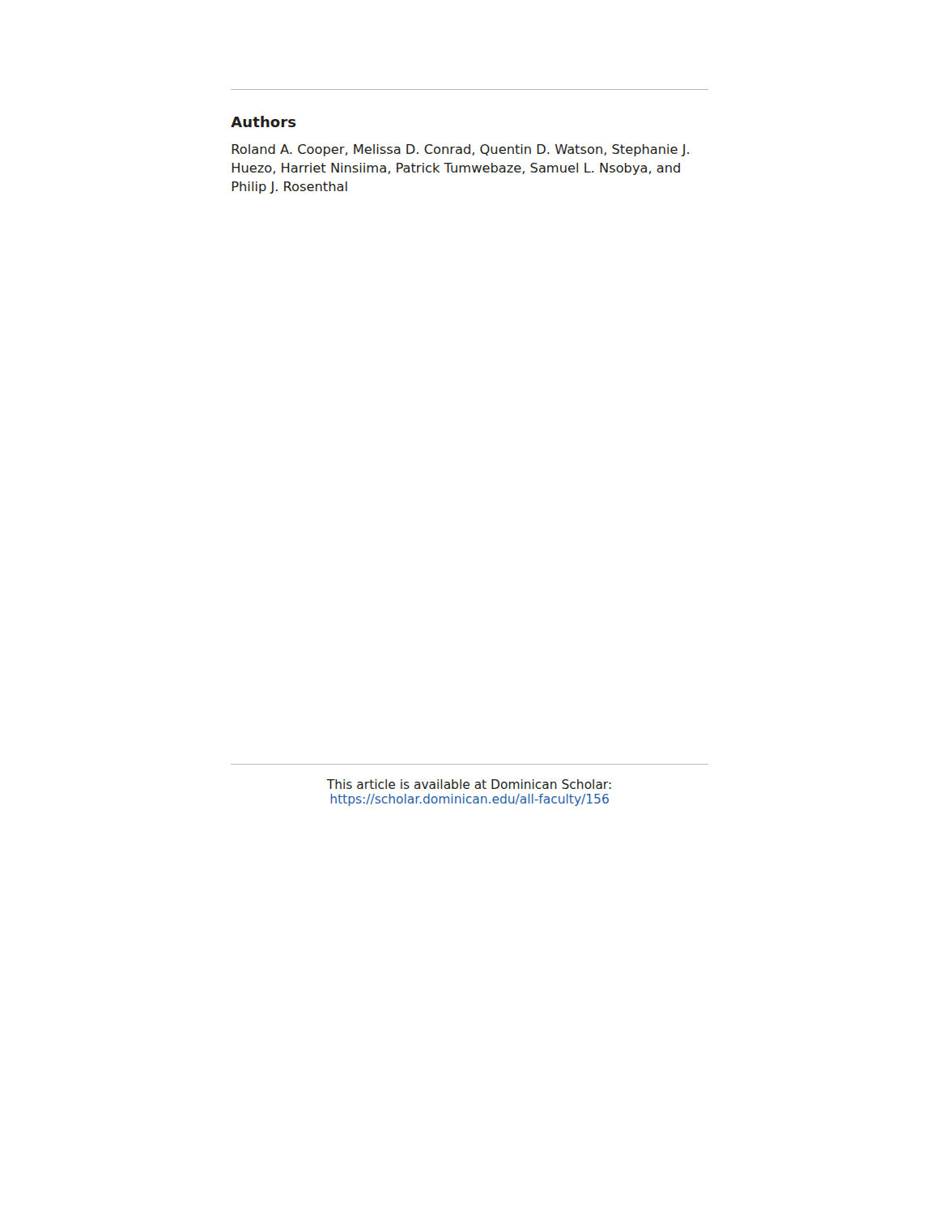Authors
Roland A. Cooper, Melissa D. Conrad, Quentin D. Watson, Stephanie J. Huezo, Harriet Ninsiima, Patrick Tumwebaze, Samuel L. Nsobya, and Philip J. Rosenthal
This article is available at Dominican Scholar: https://scholar.dominican.edu/all-faculty/156